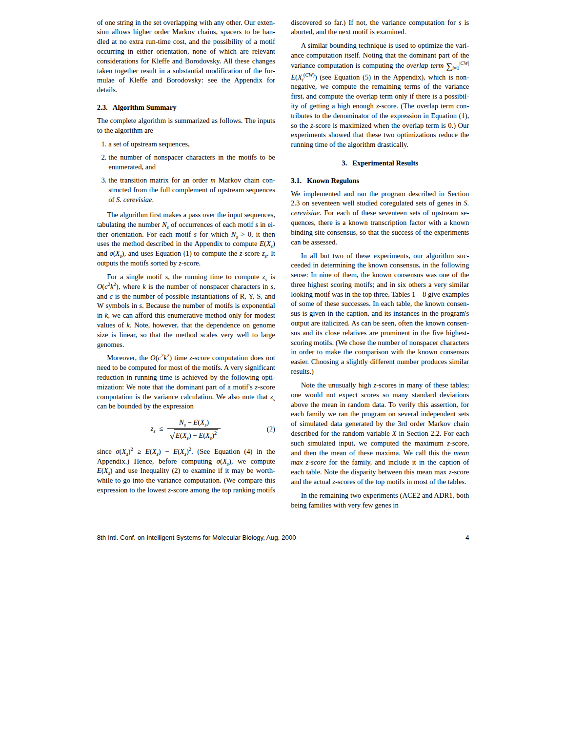of one string in the set overlapping with any other. Our extension allows higher order Markov chains, spacers to be handled at no extra run-time cost, and the possibility of a motif occurring in either orientation, none of which are relevant considerations for Kleffe and Borodovsky. All these changes taken together result in a substantial modification of the formulae of Kleffe and Borodovsky: see the Appendix for details.
2.3. Algorithm Summary
The complete algorithm is summarized as follows. The inputs to the algorithm are
a set of upstream sequences,
the number of nonspacer characters in the motifs to be enumerated, and
the transition matrix for an order m Markov chain constructed from the full complement of upstream sequences of S. cerevisiae.
The algorithm first makes a pass over the input sequences, tabulating the number Ns of occurrences of each motif s in either orientation. For each motif s for which Ns > 0, it then uses the method described in the Appendix to compute E(Xs) and σ(Xs), and uses Equation (1) to compute the z-score zs. It outputs the motifs sorted by z-score.
For a single motif s, the running time to compute zs is O(c2k2), where k is the number of nonspacer characters in s, and c is the number of possible instantiations of R, Y, S, and W symbols in s. Because the number of motifs is exponential in k, we can afford this enumerative method only for modest values of k. Note, however, that the dependence on genome size is linear, so that the method scales very well to large genomes.
Moreover, the O(c2k2) time z-score computation does not need to be computed for most of the motifs. A very significant reduction in running time is achieved by the following optimization: We note that the dominant part of a motif's z-score computation is the variance calculation. We also note that zs can be bounded by the expression
zs ≤ Ns − E(Xs) √E(Xs) − E(Xs)2 (2)
since σ(Xs)2 ≥ E(Xs) − E(Xs)2. (See Equation (4) in the Appendix.) Hence, before computing σ(Xs), we compute E(Xs) and use Inequality (2) to examine if it may be worthwhile to go into the variance computation. (We compare this expression to the lowest z-score among the top ranking motifs discovered so far.) If not, the variance computation for s is aborted, and the next motif is examined.
A similar bounding technique is used to optimize the variance computation itself. Noting that the dominant part of the variance computation is computing the overlap term ∑i=1|CW| E(Xi(CW)) (see Equation (5) in the Appendix), which is nonnegative, we compute the remaining terms of the variance first, and compute the overlap term only if there is a possibility of getting a high enough z-score. (The overlap term contributes to the denominator of the expression in Equation (1), so the z-score is maximized when the overlap term is 0.) Our experiments showed that these two optimizations reduce the running time of the algorithm drastically.
3. Experimental Results
3.1. Known Regulons
We implemented and ran the program described in Section 2.3 on seventeen well studied coregulated sets of genes in S. cerevisiae. For each of these seventeen sets of upstream sequences, there is a known transcription factor with a known binding site consensus, so that the success of the experiments can be assessed.
In all but two of these experiments, our algorithm succeeded in determining the known consensus, in the following sense: In nine of them, the known consensus was one of the three highest scoring motifs; and in six others a very similar looking motif was in the top three. Tables 1 – 8 give examples of some of these successes. In each table, the known consensus is given in the caption, and its instances in the program's output are italicized. As can be seen, often the known consensus and its close relatives are prominent in the five highest-scoring motifs. (We chose the number of nonspacer characters in order to make the comparison with the known consensus easier. Choosing a slightly different number produces similar results.)
Note the unusually high z-scores in many of these tables; one would not expect scores so many standard deviations above the mean in random data. To verify this assertion, for each family we ran the program on several independent sets of simulated data generated by the 3rd order Markov chain described for the random variable X in Section 2.2. For each such simulated input, we computed the maximum z-score, and then the mean of these maxima. We call this the mean max z-score for the family, and include it in the caption of each table. Note the disparity between this mean max z-score and the actual z-scores of the top motifs in most of the tables.
In the remaining two experiments (ACE2 and ADR1, both being families with very few genes in
8th Intl. Conf. on Intelligent Systems for Molecular Biology, Aug. 2000 4